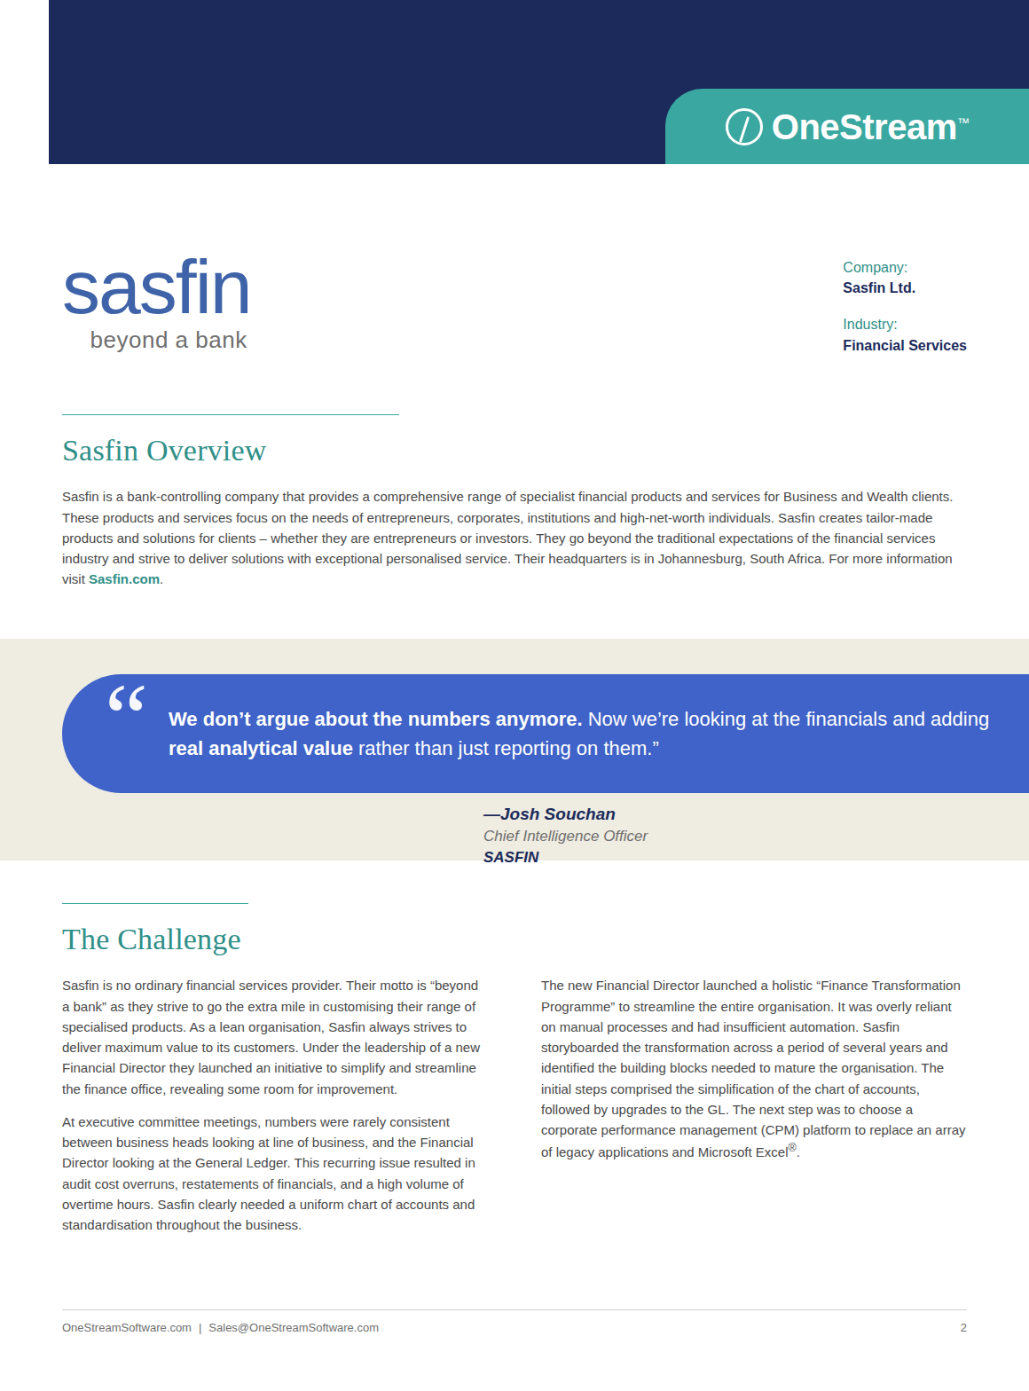OneStream™
sasfin
beyond a bank
Company:
Sasfin Ltd.
Industry:
Financial Services
Sasfin Overview
Sasfin is a bank-controlling company that provides a comprehensive range of specialist financial products and services for Business and Wealth clients. These products and services focus on the needs of entrepreneurs, corporates, institutions and high-net-worth individuals. Sasfin creates tailor-made products and solutions for clients – whether they are entrepreneurs or investors. They go beyond the traditional expectations of the financial services industry and strive to deliver solutions with exceptional personalised service. Their headquarters is in Johannesburg, South Africa. For more information visit Sasfin.com.
“ We don’t argue about the numbers anymore. Now we’re looking at the financials and adding real analytical value rather than just reporting on them.”
—Josh Souchan
Chief Intelligence Officer
SASFIN
The Challenge
Sasfin is no ordinary financial services provider. Their motto is “beyond a bank” as they strive to go the extra mile in customising their range of specialised products. As a lean organisation, Sasfin always strives to deliver maximum value to its customers. Under the leadership of a new Financial Director they launched an initiative to simplify and streamline the finance office, revealing some room for improvement.
At executive committee meetings, numbers were rarely consistent between business heads looking at line of business, and the Financial Director looking at the General Ledger. This recurring issue resulted in audit cost overruns, restatements of financials, and a high volume of overtime hours. Sasfin clearly needed a uniform chart of accounts and standardisation throughout the business.
The new Financial Director launched a holistic “Finance Transformation Programme” to streamline the entire organisation. It was overly reliant on manual processes and had insufficient automation. Sasfin storyboarded the transformation across a period of several years and identified the building blocks needed to mature the organisation. The initial steps comprised the simplification of the chart of accounts, followed by upgrades to the GL. The next step was to choose a corporate performance management (CPM) platform to replace an array of legacy applications and Microsoft Excel®.
OneStreamSoftware.com|Sales@OneStreamSoftware.com
2